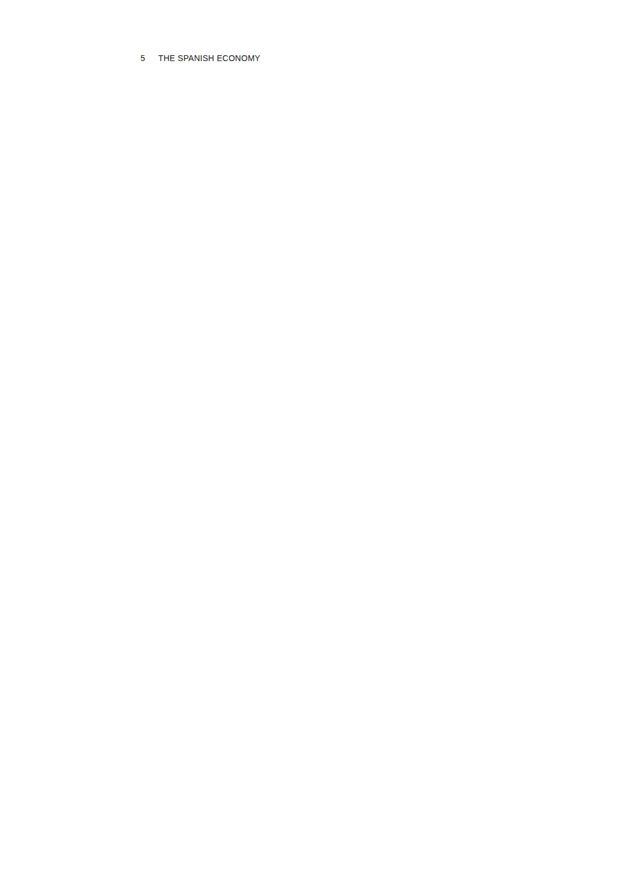5 THE SPANISH ECONOMY